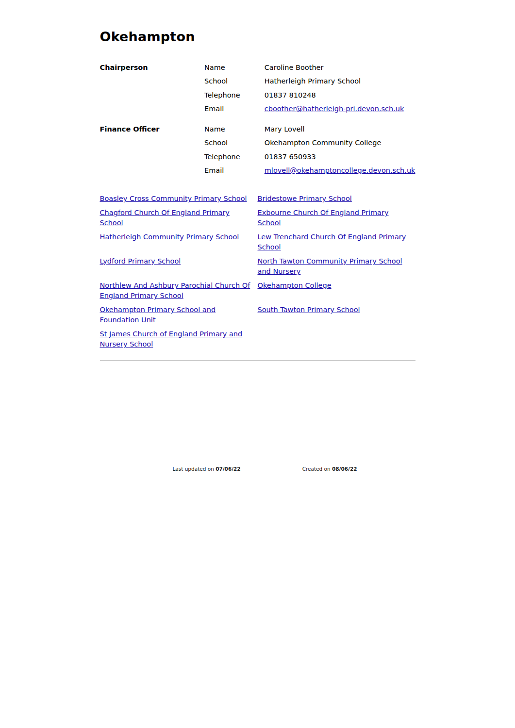Okehampton
| Chairperson | Name | Caroline Boother |
| | School | Hatherleigh Primary School |
| | Telephone | 01837 810248 |
| | Email | cboother@hatherleigh-pri.devon.sch.uk |
| Finance Officer | Name | Mary Lovell |
| | School | Okehampton Community College |
| | Telephone | 01837 650933 |
| | Email | mlovell@okehamptoncollege.devon.sch.uk |
| Boasley Cross Community Primary School | Bridestowe Primary School |
| Chagford Church Of England Primary School | Exbourne Church Of England Primary School |
| Hatherleigh Community Primary School | Lew Trenchard Church Of England Primary School |
| Lydford Primary School | North Tawton Community Primary School and Nursery |
| Northlew And Ashbury Parochial Church Of England Primary School | Okehampton College |
| Okehampton Primary School and Foundation Unit | South Tawton Primary School |
| St James Church of England Primary and Nursery School | |
Last updated on 07/06/22
Created on 08/06/22